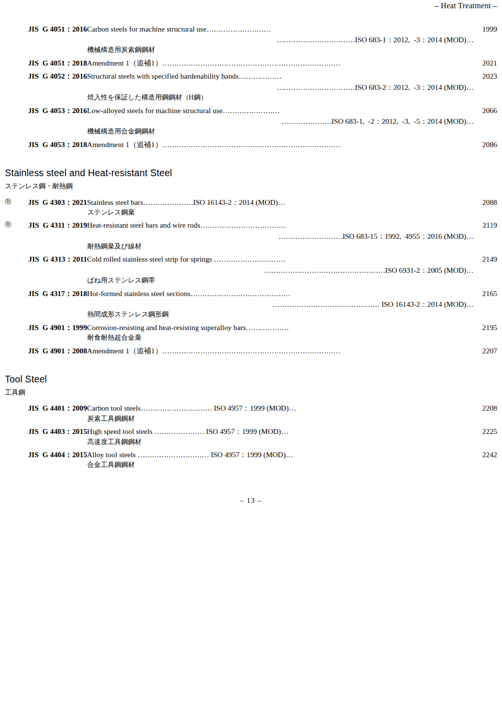– Heat Treatment –
| | JIS G 4051：2016 | Carbon steels for machine structural use ……………………… …………………………… ISO 683-1：2012, -3：2014 (MOD) … 機械構造用炭素鋼鋼材 | 1999 |
| | JIS G 4051：2018 | Amendment 1（追補1） ………………………………………………………………… | 2021 |
| | JIS G 4052：2016 | Structural steels with specified hardenability bands ……………… …………………………… ISO 683-2：2012, -3：2014 (MOD) … 焼入性を保証した構造用鋼鋼材（H鋼） | 2023 |
| | JIS G 4053：2016 | Low-alloyed steels for machine structural use …………………… ………………… ISO 683-1, -2：2012, -3, -5：2014 (MOD) … 機械構造用合金鋼鋼材 | 2066 |
| | JIS G 4053：2018 | Amendment 1（追補1） ………………………………………………………………… | 2086 |
Stainless steel and Heat-resistant Steel
ステンレス鋼・耐熱鋼
| Ⓡ | JIS G 4303：2021 | Stainless steel bars ………………… ISO 16143-2：2014 (MOD) … ステンレス鋼棄 | 2088 |
| Ⓡ | JIS G 4311：2019 | Heat-resistant steel bars and wire rods ……………………………… ……………………… ISO 683-15：1992, 4955：2016 (MOD) … 耐熱鋼棄及び線材 | 2119 |
| | JIS G 4313：2011 | Cold rolled stainless steel strip for springs ………………………… …………………………………………… ISO 6931-2：2005 (MOD) … ばね用ステンレス鋼帯 | 2149 |
| | JIS G 4317：2018 | Hot-formed stainless steel sections …………………………………… ……………………………………… ISO 16143-2：2014 (MOD) … 熱間成形ステンレス鋼形鋼 | 2165 |
| | JIS G 4901：1999 | Corrosion-resisting and heat-resisting superalloy bars ……………… 耐食耐熱超合金棄 | 2195 |
| | JIS G 4901：2008 | Amendment 1（追補1） ………………………………………………………………… | 2207 |
Tool Steel
工具鋼
| | JIS G 4401：2009 | Carbon tool steels ………………………… ISO 4957：1999 (MOD) … 炭素工具鋼鋼材 | 2208 |
| | JIS G 4403：2015 | High speed tool steels ………………… ISO 4957：1999 (MOD) … 高速度工具鋼鋼材 | 2225 |
| | JIS G 4404：2015 | Alloy tool steels ………………………… ISO 4957：1999 (MOD) … 合金工具鋼鋼材 | 2242 |
– 13 –